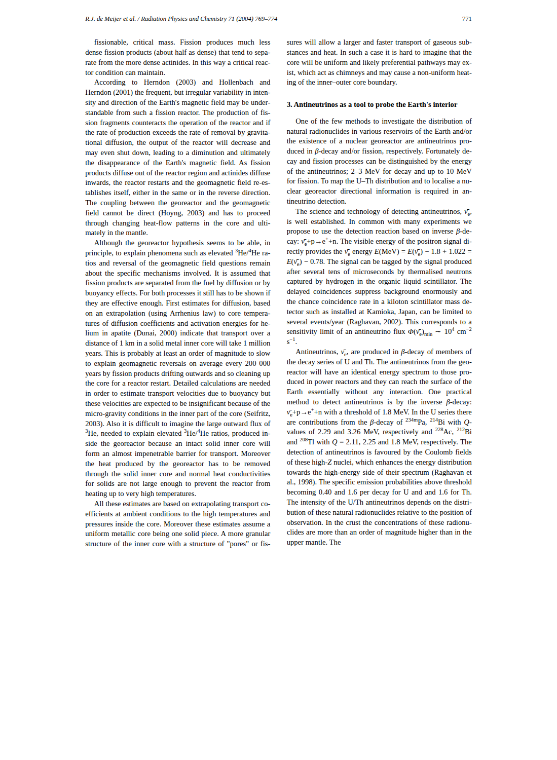R.J. de Meijer et al. / Radiation Physics and Chemistry 71 (2004) 769–774 771
fissionable, critical mass. Fission produces much less dense fission products (about half as dense) that tend to separate from the more dense actinides. In this way a critical reactor condition can maintain.
According to Herndon (2003) and Hollenbach and Herndon (2001) the frequent, but irregular variability in intensity and direction of the Earth's magnetic field may be understandable from such a fission reactor. The production of fission fragments counteracts the operation of the reactor and if the rate of production exceeds the rate of removal by gravitational diffusion, the output of the reactor will decrease and may even shut down, leading to a diminution and ultimately the disappearance of the Earth's magnetic field. As fission products diffuse out of the reactor region and actinides diffuse inwards, the reactor restarts and the geomagnetic field re-establishes itself, either in the same or in the reverse direction. The coupling between the georeactor and the geomagnetic field cannot be direct (Hoyng, 2003) and has to proceed through changing heat-flow patterns in the core and ultimately in the mantle.
Although the georeactor hypothesis seems to be able, in principle, to explain phenomena such as elevated 3He/4He ratios and reversal of the geomagnetic field questions remain about the specific mechanisms involved. It is assumed that fission products are separated from the fuel by diffusion or by buoyancy effects. For both processes it still has to be shown if they are effective enough. First estimates for diffusion, based on an extrapolation (using Arrhenius law) to core temperatures of diffusion coefficients and activation energies for helium in apatite (Dunai, 2000) indicate that transport over a distance of 1 km in a solid metal inner core will take 1 million years. This is probably at least an order of magnitude to slow to explain geomagnetic reversals on average every 200 000 years by fission products drifting outwards and so cleaning up the core for a reactor restart. Detailed calculations are needed in order to estimate transport velocities due to buoyancy but these velocities are expected to be insignificant because of the micro-gravity conditions in the inner part of the core (Seifritz, 2003). Also it is difficult to imagine the large outward flux of 3He, needed to explain elevated 3He/4He ratios, produced inside the georeactor because an intact solid inner core will form an almost impenetrable barrier for transport. Moreover the heat produced by the georeactor has to be removed through the solid inner core and normal heat conductivities for solids are not large enough to prevent the reactor from heating up to very high temperatures.
All these estimates are based on extrapolating transport coefficients at ambient conditions to the high temperatures and pressures inside the core. Moreover these estimates assume a uniform metallic core being one solid piece. A more granular structure of the inner core with a structure of "pores" or fissures will allow a larger and faster transport of gaseous substances and heat. In such a case it is hard to imagine that the core will be uniform and likely preferential pathways may exist, which act as chimneys and may cause a non-uniform heating of the inner–outer core boundary.
3. Antineutrinos as a tool to probe the Earth's interior
One of the few methods to investigate the distribution of natural radionuclides in various reservoirs of the Earth and/or the existence of a nuclear georeactor are antineutrinos produced in β-decay and/or fission, respectively. Fortunately decay and fission processes can be distinguished by the energy of the antineutrinos; 2–3 MeV for decay and up to 10 MeV for fission. To map the U–Th distribution and to localise a nuclear georeactor directional information is required in antineutrino detection.
The science and technology of detecting antineutrinos, ν̄e, is well established. In common with many experiments we propose to use the detection reaction based on inverse β-decay: ν̄e+p→e++n. The visible energy of the positron signal directly provides the ν̄e energy E(MeV) = E(ν̄e) − 1.8 + 1.022 = E(ν̄e) − 0.78. The signal can be tagged by the signal produced after several tens of microseconds by thermalised neutrons captured by hydrogen in the organic liquid scintillator. The delayed coincidences suppress background enormously and the chance coincidence rate in a kiloton scintillator mass detector such as installed at Kamioka, Japan, can be limited to several events/year (Raghavan, 2002). This corresponds to a sensitivity limit of an antineutrino flux Φ(ν̄e)min ∼ 104 cm−2 s−1.
Antineutrinos, ν̄e, are produced in β-decay of members of the decay series of U and Th. The antineutrinos from the geo-reactor will have an identical energy spectrum to those produced in power reactors and they can reach the surface of the Earth essentially without any interaction. One practical method to detect antineutrinos is by the inverse β-decay: ν̄e+p→e++n with a threshold of 1.8 MeV. In the U series there are contributions from the β-decay of 234mPa, 214Bi with Q-values of 2.29 and 3.26 MeV, respectively and 228Ac, 212Bi and 208Tl with Q = 2.11, 2.25 and 1.8 MeV, respectively. The detection of antineutrinos is favoured by the Coulomb fields of these high-Z nuclei, which enhances the energy distribution towards the high-energy side of their spectrum (Raghavan et al., 1998). The specific emission probabilities above threshold becoming 0.40 and 1.6 per decay for U and and 1.6 for Th. The intensity of the U/Th antineutrinos depends on the distribution of these natural radionuclides relative to the position of observation. In the crust the concentrations of these radionuclides are more than an order of magnitude higher than in the upper mantle. The